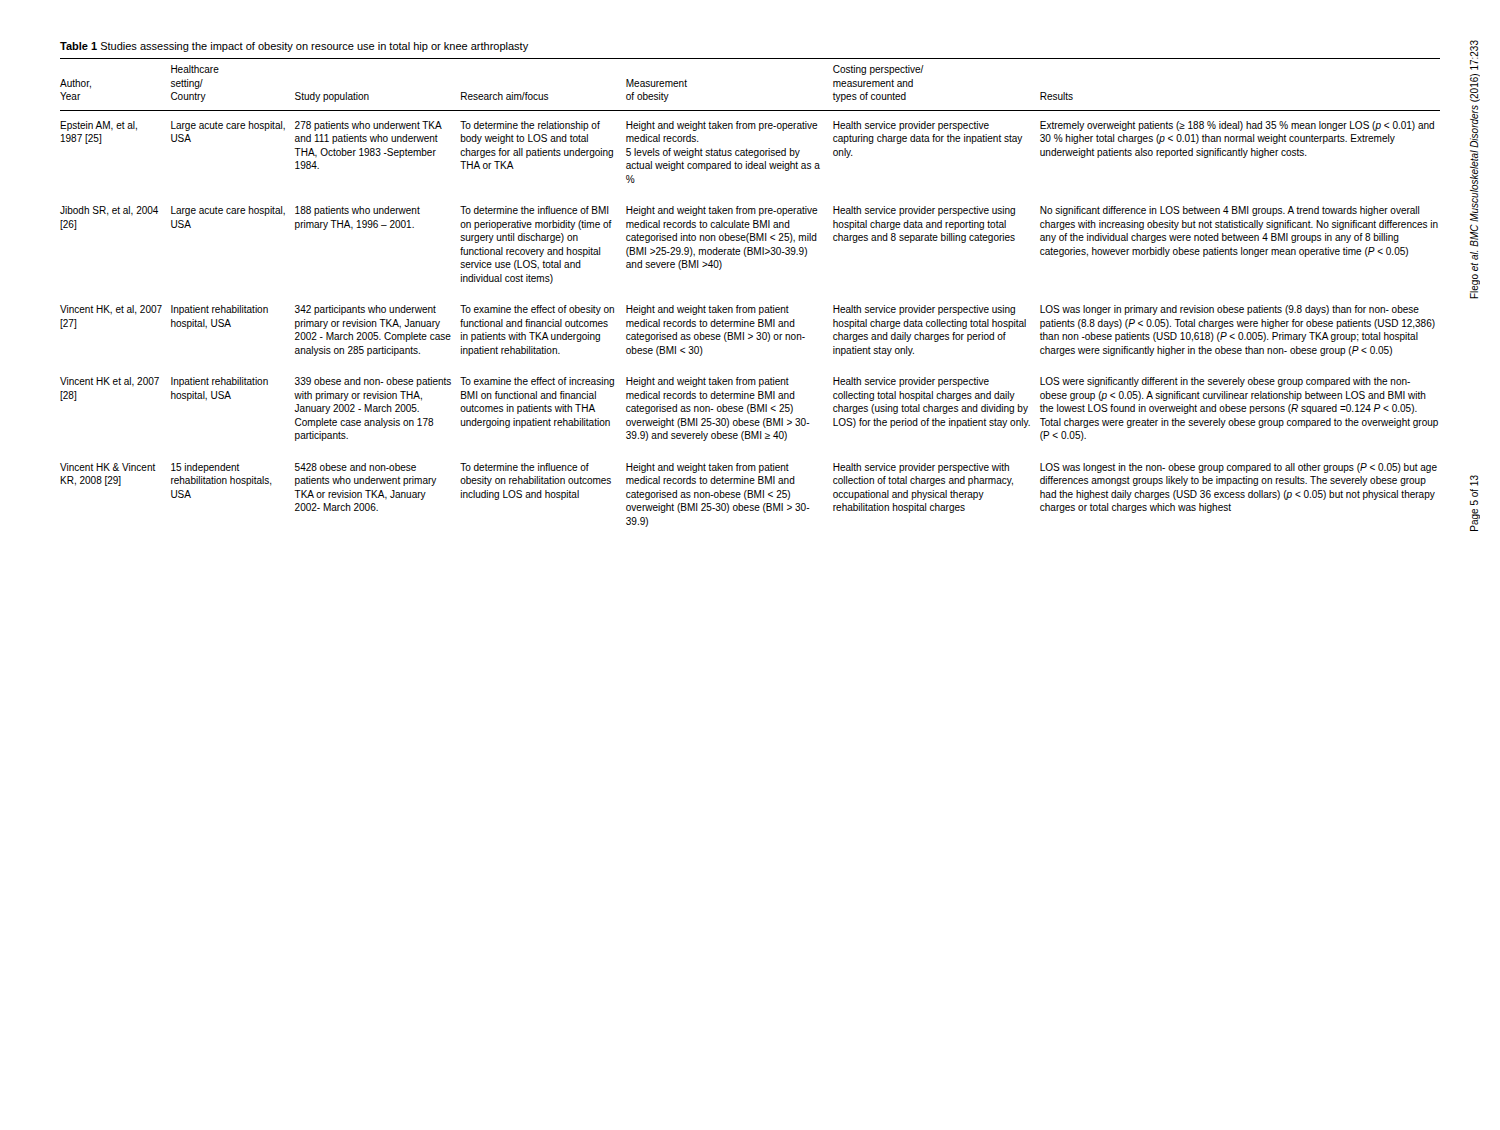Flego et al. BMC Musculoskeletal Disorders (2016) 17:233
Page 5 of 13
Table 1 Studies assessing the impact of obesity on resource use in total hip or knee arthroplasty
| Author, Year | Healthcare setting/ Country | Study population | Research aim/focus | Measurement of obesity | Costing perspective/ measurement and types of counted | Results |
| --- | --- | --- | --- | --- | --- | --- |
| Epstein AM, et al, 1987 [25] | Large acute care hospital, USA | 278 patients who underwent TKA and 111 patients who underwent THA, October 1983 -September 1984. | To determine the relationship of body weight to LOS and total charges for all patients undergoing THA or TKA | Height and weight taken from pre-operative medical records. 5 levels of weight status categorised by actual weight compared to ideal weight as a % | Health service provider perspective capturing charge data for the inpatient stay only. | Extremely overweight patients (≥ 188 % ideal) had 35 % mean longer LOS ( p < 0.01) and 30 % higher total charges ( p < 0.01) than normal weight counterparts. Extremely underweight patients also reported significantly higher costs. |
| Jibodh SR, et al, 2004 [26] | Large acute care hospital, USA | 188 patients who underwent primary THA, 1996 – 2001. | To determine the influence of BMI on perioperative morbidity (time of surgery until discharge) on functional recovery and hospital service use (LOS, total and individual cost items) | Height and weight taken from pre-operative medical records to calculate BMI and categorised into non obese(BMI < 25), mild (BMI >25-29.9), moderate (BMI>30-39.9) and severe (BMI >40) | Health service provider perspective using hospital charge data and reporting total charges and 8 separate billing categories | No significant difference in LOS between 4 BMI groups. A trend towards higher overall charges with increasing obesity but not statistically significant. No significant differences in any of the individual charges were noted between 4 BMI groups in any of 8 billing categories, however morbidly obese patients longer mean operative time ( P < 0.05) |
| Vincent HK, et al, 2007 [27] | Inpatient rehabilitation hospital, USA | 342 participants who underwent primary or revision TKA, January 2002 - March 2005. Complete case analysis on 285 participants. | To examine the effect of obesity on functional and financial outcomes in patients with TKA undergoing inpatient rehabilitation. | Height and weight taken from patient medical records to determine BMI and categorised as obese (BMI > 30) or non-obese (BMI < 30) | Health service provider perspective using hospital charge data collecting total hospital charges and daily charges for period of inpatient stay only. | LOS was longer in primary and revision obese patients (9.8 days) than for non- obese patients (8.8 days) ( P < 0.05). Total charges were higher for obese patients (USD 12,386) than non -obese patients (USD 10,618) ( P < 0.005). Primary TKA group; total hospital charges were significantly higher in the obese than non- obese group ( P < 0.05) |
| Vincent HK et al, 2007 [28] | Inpatient rehabilitation hospital, USA | 339 obese and non- obese patients with primary or revision THA, January 2002 - March 2005. Complete case analysis on 178 participants. | To examine the effect of increasing BMI on functional and financial outcomes in patients with THA undergoing inpatient rehabilitation | Height and weight taken from patient medical records to determine BMI and categorised as non- obese (BMI < 25) overweight (BMI 25-30) obese (BMI > 30-39.9) and severely obese (BMI ≥ 40) | Health service provider perspective collecting total hospital charges and daily charges (using total charges and dividing by LOS) for the period of the inpatient stay only. | LOS were significantly different in the severely obese group compared with the non- obese group ( p < 0.05). A significant curvilinear relationship between LOS and BMI with the lowest LOS found in overweight and obese persons ( R squared =0.124 P < 0.05). Total charges were greater in the severely obese group compared to the overweight group (P < 0.05). |
| Vincent HK & Vincent KR, 2008 [29] | 15 independent rehabilitation hospitals, USA | 5428 obese and non-obese patients who underwent primary TKA or revision TKA, January 2002- March 2006. | To determine the influence of obesity on rehabilitation outcomes including LOS and hospital | Height and weight taken from patient medical records to determine BMI and categorised as non-obese (BMI < 25) overweight (BMI 25-30) obese (BMI > 30-39.9) | Health service provider perspective with collection of total charges and pharmacy, occupational and physical therapy rehabilitation hospital charges | LOS was longest in the non- obese group compared to all other groups ( P < 0.05) but age differences amongst groups likely to be impacting on results. The severely obese group had the highest daily charges (USD 36 excess dollars) ( p < 0.05) but not physical therapy charges or total charges which was highest |